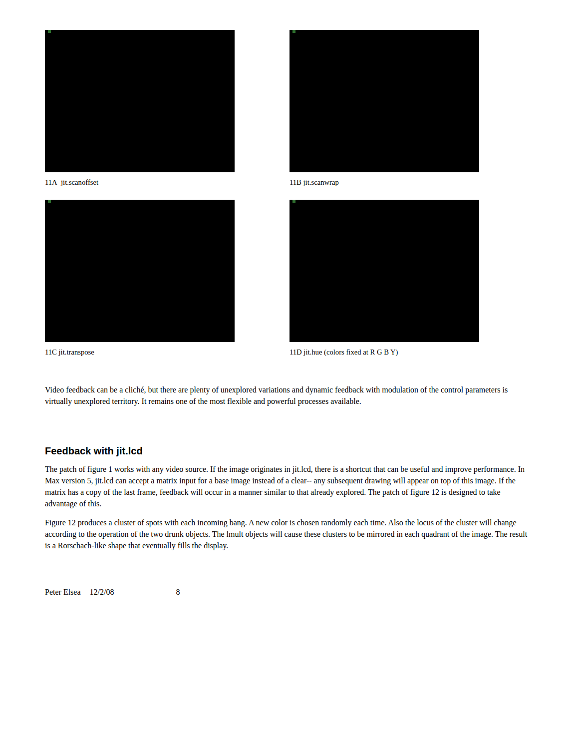| 11A jit.scanoffset | 11B jit.scanwrap |
| 11C jit.transpose | 11D jit.hue (colors fixed at R G B Y) |
Video feedback can be a cliché, but there are plenty of unexplored variations and dynamic feedback with modulation of the control parameters is virtually unexplored territory. It remains one of the most flexible and powerful processes available.
Feedback with jit.lcd
The patch of figure 1 works with any video source. If the image originates in jit.lcd, there is a shortcut that can be useful and improve performance. In Max version 5, jit.lcd can accept a matrix input for a base image instead of a clear-- any subsequent drawing will appear on top of this image. If the matrix has a copy of the last frame, feedback will occur in a manner similar to that already explored. The patch of figure 12 is designed to take advantage of this.
Figure 12 produces a cluster of spots with each incoming bang. A new color is chosen randomly each time. Also the locus of the cluster will change according to the operation of the two drunk objects. The lmult objects will cause these clusters to be mirrored in each quadrant of the image. The result is a Rorschach-like shape that eventually fills the display.
Peter Elsea 12/2/08 8